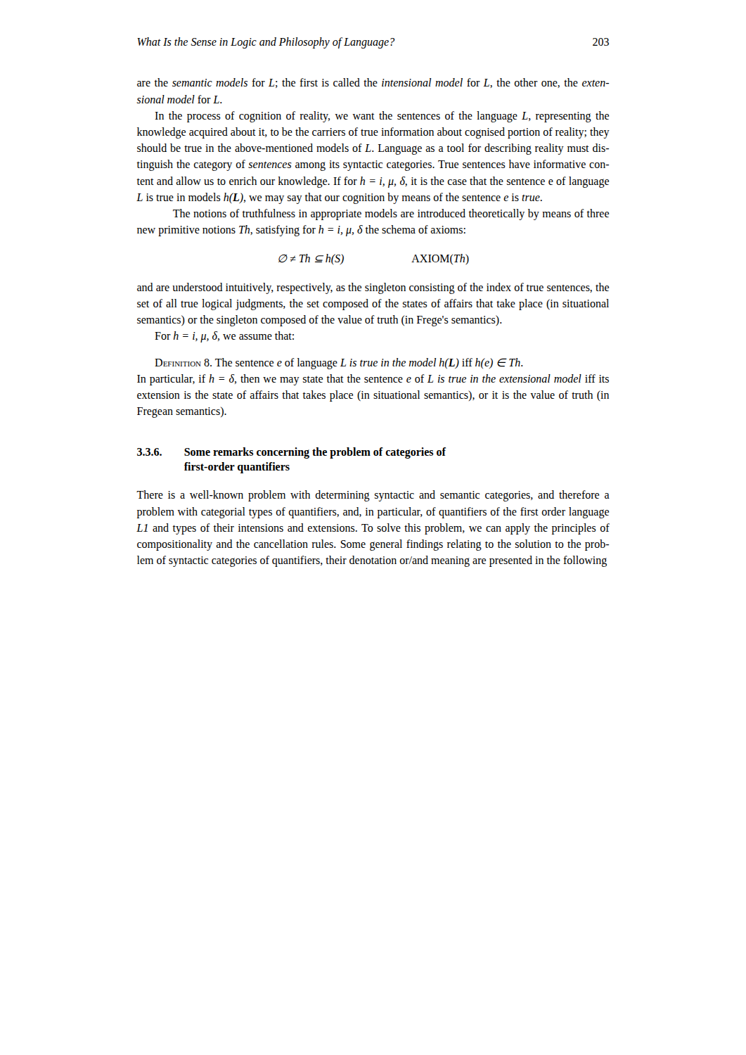What Is the Sense in Logic and Philosophy of Language? 203
are the semantic models for L; the first is called the intensional model for L, the other one, the extensional model for L.
In the process of cognition of reality, we want the sentences of the language L, representing the knowledge acquired about it, to be the carriers of true information about cognised portion of reality; they should be true in the above-mentioned models of L. Language as a tool for describing reality must distinguish the category of sentences among its syntactic categories. True sentences have informative content and allow us to enrich our knowledge. If for h = i, μ, δ, it is the case that the sentence e of language L is true in models h(L), we may say that our cognition by means of the sentence e is true.
The notions of truthfulness in appropriate models are introduced theoretically by means of three new primitive notions Th, satisfying for h = i, μ, δ the schema of axioms:
∅ ≠ Th ⊆ h(S) AXIOM(Th)
and are understood intuitively, respectively, as the singleton consisting of the index of true sentences, the set of all true logical judgments, the set composed of the states of affairs that take place (in situational semantics) or the singleton composed of the value of truth (in Frege's semantics).
For h = i, μ, δ, we assume that:
Definition 8. The sentence e of language L is true in the model h(L) iff h(e) ∈ Th.
In particular, if h = δ, then we may state that the sentence e of L is true in the extensional model iff its extension is the state of affairs that takes place (in situational semantics), or it is the value of truth (in Fregean semantics).
3.3.6. Some remarks concerning the problem of categories offirst-order quantifiers
There is a well-known problem with determining syntactic and semantic categories, and therefore a problem with categorial types of quantifiers, and, in particular, of quantifiers of the first order language L1 and types of their intensions and extensions. To solve this problem, we can apply the principles of compositionality and the cancellation rules. Some general findings relating to the solution to the problem of syntactic categories of quantifiers, their denotation or/and meaning are presented in the following